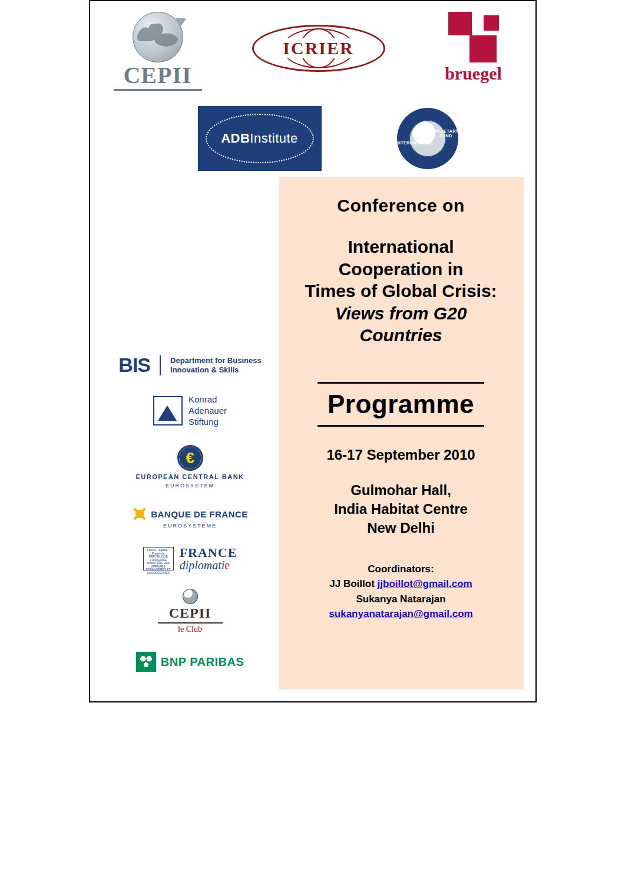CEPII
ICRIER
bruegel
ADBInstitute
INTERNATIONAL MONETARY FUND
BIS Department for Business
Innovation & Skills
Konrad
Adenauer
Stiftung
€ EUROPEAN CENTRAL BANK EUROSYSTEM
BANQUE DE FRANCE EUROSYSTÈME
Liberté · Égalité · Fraternité
RÉPUBLIQUE FRANÇAISE
MINISTÈRE DES AFFAIRES ÉTRANGÈRES ET EUROPÉENNES FRANCE
diplomatie
CEPII le Club
BNP PARIBAS
Conference on
International Cooperation in
Times of Global Crisis:
Views from G20 Countries
Programme
16-17 September 2010
Gulmohar Hall,
India Habitat Centre
New Delhi
Coordinators:
JJ Boillot jjboillot@gmail.com
Sukanya Natarajan sukanyanatarajan@gmail.com